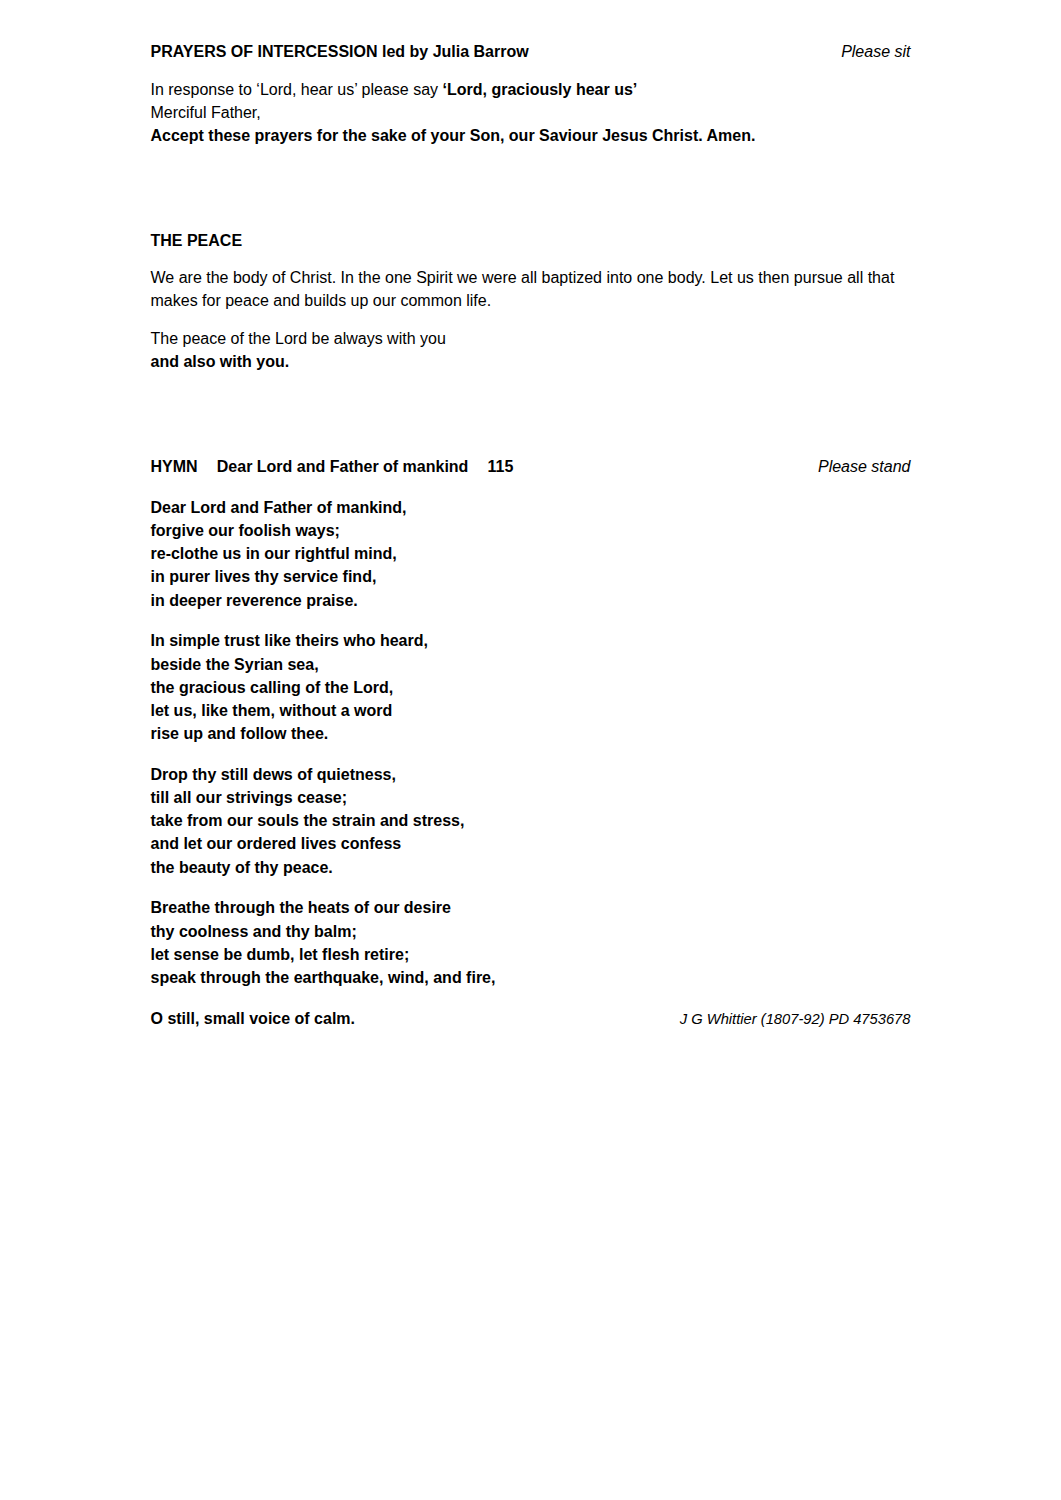PRAYERS OF INTERCESSION led by Julia Barrow
Please sit
In response to ‘Lord, hear us’ please say ‘Lord, graciously hear us’
Merciful Father,
Accept these prayers for the sake of your Son, our Saviour Jesus Christ. Amen.
THE PEACE
We are the body of Christ. In the one Spirit we were all baptized into one body. Let us then pursue all that makes for peace and builds up our common life.
The peace of the Lord be always with you
and also with you.
HYMNDear Lord and Father of mankind 115
Please stand
Dear Lord and Father of mankind,
forgive our foolish ways;
re-clothe us in our rightful mind,
in purer lives thy service find,
in deeper reverence praise.
In simple trust like theirs who heard,
beside the Syrian sea,
the gracious calling of the Lord,
let us, like them, without a word
rise up and follow thee.
Drop thy still dews of quietness,
till all our strivings cease;
take from our souls the strain and stress,
and let our ordered lives confess
the beauty of thy peace.
Breathe through the heats of our desire
thy coolness and thy balm;
let sense be dumb, let flesh retire;
speak through the earthquake, wind, and fire,
O still, small voice of calm. J G Whittier (1807-92) PD 4753678